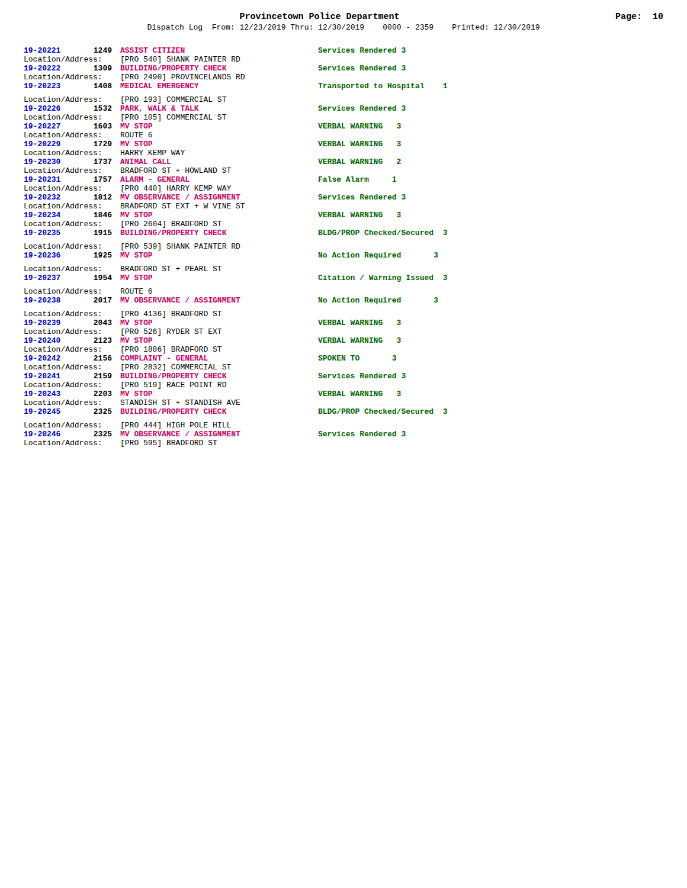Page: 10
Provincetown Police Department
Dispatch Log From: 12/23/2019 Thru: 12/30/2019 0000 - 2359 Printed: 12/30/2019
| 19-20221 | 1249 | ASSIST CITIZEN | Services Rendered 3 |
| Location/Address: | [PRO 540] SHANK PAINTER RD |
| 19-20222 | 1309 | BUILDING/PROPERTY CHECK | Services Rendered 3 |
| Location/Address: | [PRO 2490] PROVINCELANDS RD |
| 19-20223 | 1408 | MEDICAL EMERGENCY | Transported to Hospital 1 |
| Location/Address: | [PRO 193] COMMERCIAL ST |
| 19-20226 | 1532 | PARK, WALK & TALK | Services Rendered 3 |
| Location/Address: | [PRO 105] COMMERCIAL ST |
| 19-20227 | 1603 | MV STOP | VERBAL WARNING 3 |
| Location/Address: | ROUTE 6 |
| 19-20229 | 1729 | MV STOP | VERBAL WARNING 3 |
| Location/Address: | HARRY KEMP WAY |
| 19-20230 | 1737 | ANIMAL CALL | VERBAL WARNING 2 |
| Location/Address: | BRADFORD ST + HOWLAND ST |
| 19-20231 | 1757 | ALARM - GENERAL | False Alarm 1 |
| Location/Address: | [PRO 440] HARRY KEMP WAY |
| 19-20232 | 1812 | MV OBSERVANCE / ASSIGNMENT | Services Rendered 3 |
| Location/Address: | BRADFORD ST EXT + W VINE ST |
| 19-20234 | 1846 | MV STOP | VERBAL WARNING 3 |
| Location/Address: | [PRO 2604] BRADFORD ST |
| 19-20235 | 1915 | BUILDING/PROPERTY CHECK | BLDG/PROP Checked/Secured 3 |
| Location/Address: | [PRO 539] SHANK PAINTER RD |
| 19-20236 | 1925 | MV STOP | No Action Required 3 |
| Location/Address: | BRADFORD ST + PEARL ST |
| 19-20237 | 1954 | MV STOP | Citation / Warning Issued 3 |
| Location/Address: | ROUTE 6 |
| 19-20238 | 2017 | MV OBSERVANCE / ASSIGNMENT | No Action Required 3 |
| Location/Address: | [PRO 4136] BRADFORD ST |
| 19-20239 | 2043 | MV STOP | VERBAL WARNING 3 |
| Location/Address: | [PRO 526] RYDER ST EXT |
| 19-20240 | 2123 | MV STOP | VERBAL WARNING 3 |
| Location/Address: | [PRO 1886] BRADFORD ST |
| 19-20242 | 2156 | COMPLAINT - GENERAL | SPOKEN TO 3 |
| Location/Address: | [PRO 2832] COMMERCIAL ST |
| 19-20241 | 2159 | BUILDING/PROPERTY CHECK | Services Rendered 3 |
| Location/Address: | [PRO 519] RACE POINT RD |
| 19-20243 | 2203 | MV STOP | VERBAL WARNING 3 |
| Location/Address: | STANDISH ST + STANDISH AVE |
| 19-20245 | 2325 | BUILDING/PROPERTY CHECK | BLDG/PROP Checked/Secured 3 |
| Location/Address: | [PRO 444] HIGH POLE HILL |
| 19-20246 | 2325 | MV OBSERVANCE / ASSIGNMENT | Services Rendered 3 |
| Location/Address: | [PRO 595] BRADFORD ST |